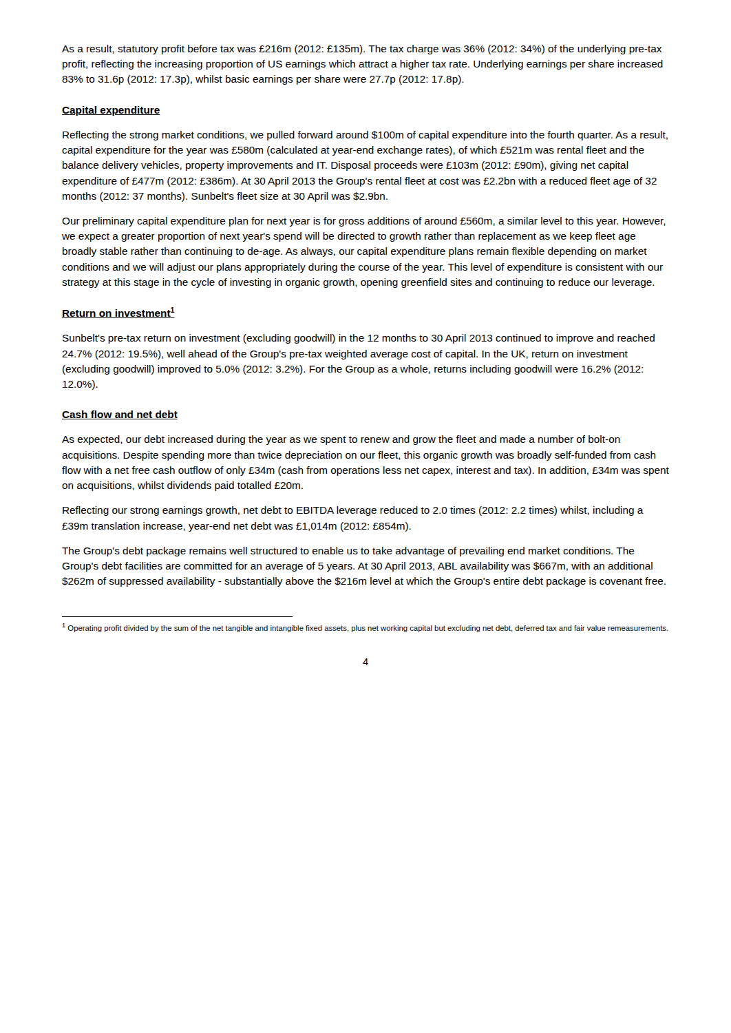As a result, statutory profit before tax was £216m (2012: £135m). The tax charge was 36% (2012: 34%) of the underlying pre-tax profit, reflecting the increasing proportion of US earnings which attract a higher tax rate. Underlying earnings per share increased 83% to 31.6p (2012: 17.3p), whilst basic earnings per share were 27.7p (2012: 17.8p).
Capital expenditure
Reflecting the strong market conditions, we pulled forward around $100m of capital expenditure into the fourth quarter. As a result, capital expenditure for the year was £580m (calculated at year-end exchange rates), of which £521m was rental fleet and the balance delivery vehicles, property improvements and IT. Disposal proceeds were £103m (2012: £90m), giving net capital expenditure of £477m (2012: £386m). At 30 April 2013 the Group's rental fleet at cost was £2.2bn with a reduced fleet age of 32 months (2012: 37 months). Sunbelt's fleet size at 30 April was $2.9bn.
Our preliminary capital expenditure plan for next year is for gross additions of around £560m, a similar level to this year. However, we expect a greater proportion of next year's spend will be directed to growth rather than replacement as we keep fleet age broadly stable rather than continuing to de-age. As always, our capital expenditure plans remain flexible depending on market conditions and we will adjust our plans appropriately during the course of the year. This level of expenditure is consistent with our strategy at this stage in the cycle of investing in organic growth, opening greenfield sites and continuing to reduce our leverage.
Return on investment1
Sunbelt's pre-tax return on investment (excluding goodwill) in the 12 months to 30 April 2013 continued to improve and reached 24.7% (2012: 19.5%), well ahead of the Group's pre-tax weighted average cost of capital. In the UK, return on investment (excluding goodwill) improved to 5.0% (2012: 3.2%). For the Group as a whole, returns including goodwill were 16.2% (2012: 12.0%).
Cash flow and net debt
As expected, our debt increased during the year as we spent to renew and grow the fleet and made a number of bolt-on acquisitions. Despite spending more than twice depreciation on our fleet, this organic growth was broadly self-funded from cash flow with a net free cash outflow of only £34m (cash from operations less net capex, interest and tax). In addition, £34m was spent on acquisitions, whilst dividends paid totalled £20m.
Reflecting our strong earnings growth, net debt to EBITDA leverage reduced to 2.0 times (2012: 2.2 times) whilst, including a £39m translation increase, year-end net debt was £1,014m (2012: £854m).
The Group's debt package remains well structured to enable us to take advantage of prevailing end market conditions. The Group's debt facilities are committed for an average of 5 years. At 30 April 2013, ABL availability was $667m, with an additional $262m of suppressed availability - substantially above the $216m level at which the Group's entire debt package is covenant free.
1 Operating profit divided by the sum of the net tangible and intangible fixed assets, plus net working capital but excluding net debt, deferred tax and fair value remeasurements.
4